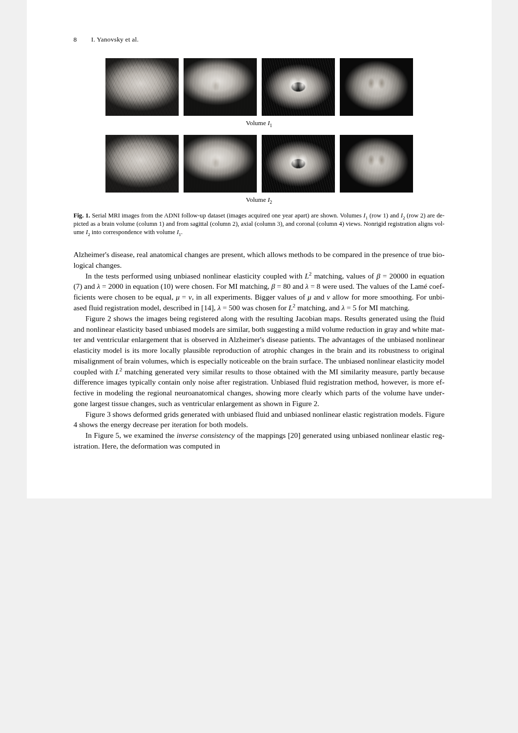8 I. Yanovsky et al.
Volume I1
Volume I2
Fig. 1. Serial MRI images from the ADNI follow-up dataset (images acquired one year apart) are shown. Volumes I1 (row 1) and I2 (row 2) are depicted as a brain volume (column 1) and from sagittal (column 2), axial (column 3), and coronal (column 4) views. Nonrigid registration aligns volume I2 into correspondence with volume I1.
Alzheimer's disease, real anatomical changes are present, which allows methods to be compared in the presence of true biological changes.
In the tests performed using unbiased nonlinear elasticity coupled with L2 matching, values of β = 20000 in equation (7) and λ = 2000 in equation (10) were chosen. For MI matching, β = 80 and λ = 8 were used. The values of the Lamé coefficients were chosen to be equal, μ = ν, in all experiments. Bigger values of μ and ν allow for more smoothing. For unbiased fluid registration model, described in [14], λ = 500 was chosen for L2 matching, and λ = 5 for MI matching.
Figure 2 shows the images being registered along with the resulting Jacobian maps. Results generated using the fluid and nonlinear elasticity based unbiased models are similar, both suggesting a mild volume reduction in gray and white matter and ventricular enlargement that is observed in Alzheimer's disease patients. The advantages of the unbiased nonlinear elasticity model is its more locally plausible reproduction of atrophic changes in the brain and its robustness to original misalignment of brain volumes, which is especially noticeable on the brain surface. The unbiased nonlinear elasticity model coupled with L2 matching generated very similar results to those obtained with the MI similarity measure, partly because difference images typically contain only noise after registration. Unbiased fluid registration method, however, is more effective in modeling the regional neuroanatomical changes, showing more clearly which parts of the volume have undergone largest tissue changes, such as ventricular enlargement as shown in Figure 2.
Figure 3 shows deformed grids generated with unbiased fluid and unbiased nonlinear elastic registration models. Figure 4 shows the energy decrease per iteration for both models.
In Figure 5, we examined the inverse consistency of the mappings [20] generated using unbiased nonlinear elastic registration. Here, the deformation was computed in